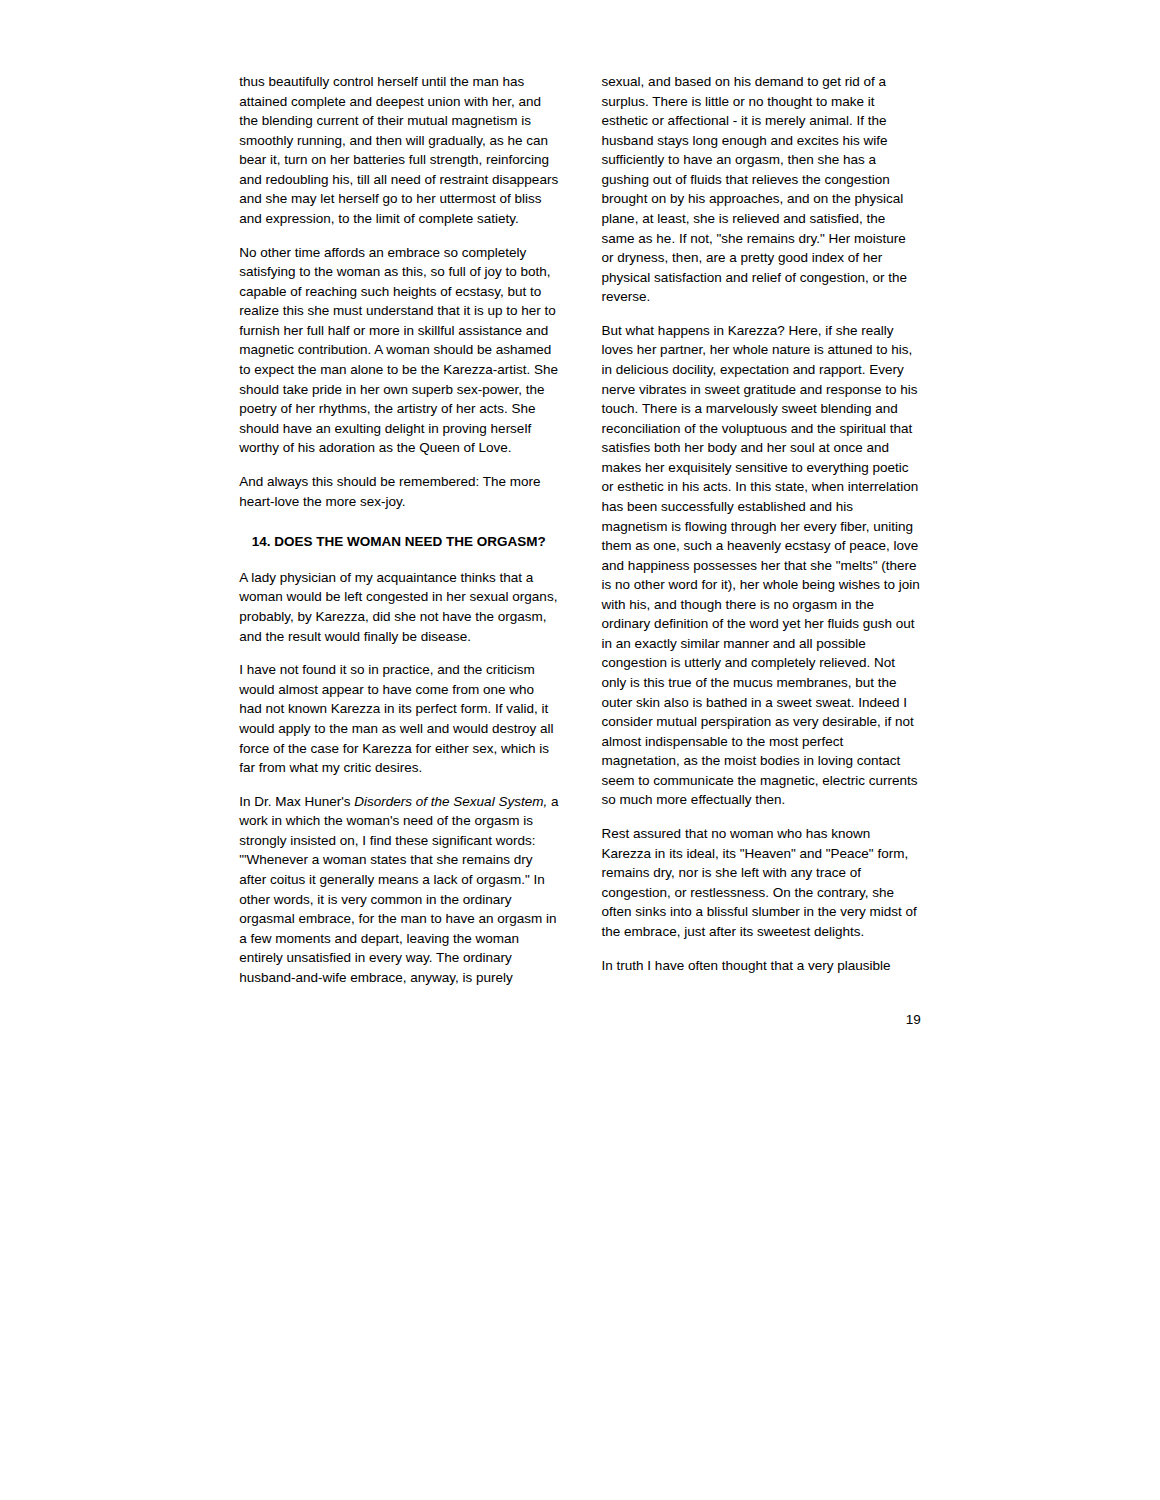thus beautifully control herself until the man has attained complete and deepest union with her, and the blending current of their mutual magnetism is smoothly running, and then will gradually, as he can bear it, turn on her batteries full strength, reinforcing and redoubling his, till all need of restraint disappears and she may let herself go to her uttermost of bliss and expression, to the limit of complete satiety.
No other time affords an embrace so completely satisfying to the woman as this, so full of joy to both, capable of reaching such heights of ecstasy, but to realize this she must understand that it is up to her to furnish her full half or more in skillful assistance and magnetic contribution. A woman should be ashamed to expect the man alone to be the Karezza-artist. She should take pride in her own superb sex-power, the poetry of her rhythms, the artistry of her acts. She should have an exulting delight in proving herself worthy of his adoration as the Queen of Love.
And always this should be remembered: The more heart-love the more sex-joy.
14. DOES THE WOMAN NEED THE ORGASM?
A lady physician of my acquaintance thinks that a woman would be left congested in her sexual organs, probably, by Karezza, did she not have the orgasm, and the result would finally be disease.
I have not found it so in practice, and the criticism would almost appear to have come from one who had not known Karezza in its perfect form. If valid, it would apply to the man as well and would destroy all force of the case for Karezza for either sex, which is far from what my critic desires.
In Dr. Max Huner's Disorders of the Sexual System, a work in which the woman's need of the orgasm is strongly insisted on, I find these significant words: "'Whenever a woman states that she remains dry after coitus it generally means a lack of orgasm." In other words, it is very common in the ordinary orgasmal embrace, for the man to have an orgasm in a few moments and depart, leaving the woman entirely unsatisfied in every way. The ordinary husband-and-wife embrace, anyway, is purely sexual, and based on his demand to get rid of a surplus. There is little or no thought to make it esthetic or affectional - it is merely animal. If the husband stays long enough and excites his wife sufficiently to have an orgasm, then she has a gushing out of fluids that relieves the congestion brought on by his approaches, and on the physical plane, at least, she is relieved and satisfied, the same as he. If not, "she remains dry." Her moisture or dryness, then, are a pretty good index of her physical satisfaction and relief of congestion, or the reverse.
But what happens in Karezza? Here, if she really loves her partner, her whole nature is attuned to his, in delicious docility, expectation and rapport. Every nerve vibrates in sweet gratitude and response to his touch. There is a marvelously sweet blending and reconciliation of the voluptuous and the spiritual that satisfies both her body and her soul at once and makes her exquisitely sensitive to everything poetic or esthetic in his acts. In this state, when interrelation has been successfully established and his magnetism is flowing through her every fiber, uniting them as one, such a heavenly ecstasy of peace, love and happiness possesses her that she "melts" (there is no other word for it), her whole being wishes to join with his, and though there is no orgasm in the ordinary definition of the word yet her fluids gush out in an exactly similar manner and all possible congestion is utterly and completely relieved. Not only is this true of the mucus membranes, but the outer skin also is bathed in a sweet sweat. Indeed I consider mutual perspiration as very desirable, if not almost indispensable to the most perfect magnetation, as the moist bodies in loving contact seem to communicate the magnetic, electric currents so much more effectually then.
Rest assured that no woman who has known Karezza in its ideal, its "Heaven" and "Peace" form, remains dry, nor is she left with any trace of congestion, or restlessness. On the contrary, she often sinks into a blissful slumber in the very midst of the embrace, just after its sweetest delights.
In truth I have often thought that a very plausible
19